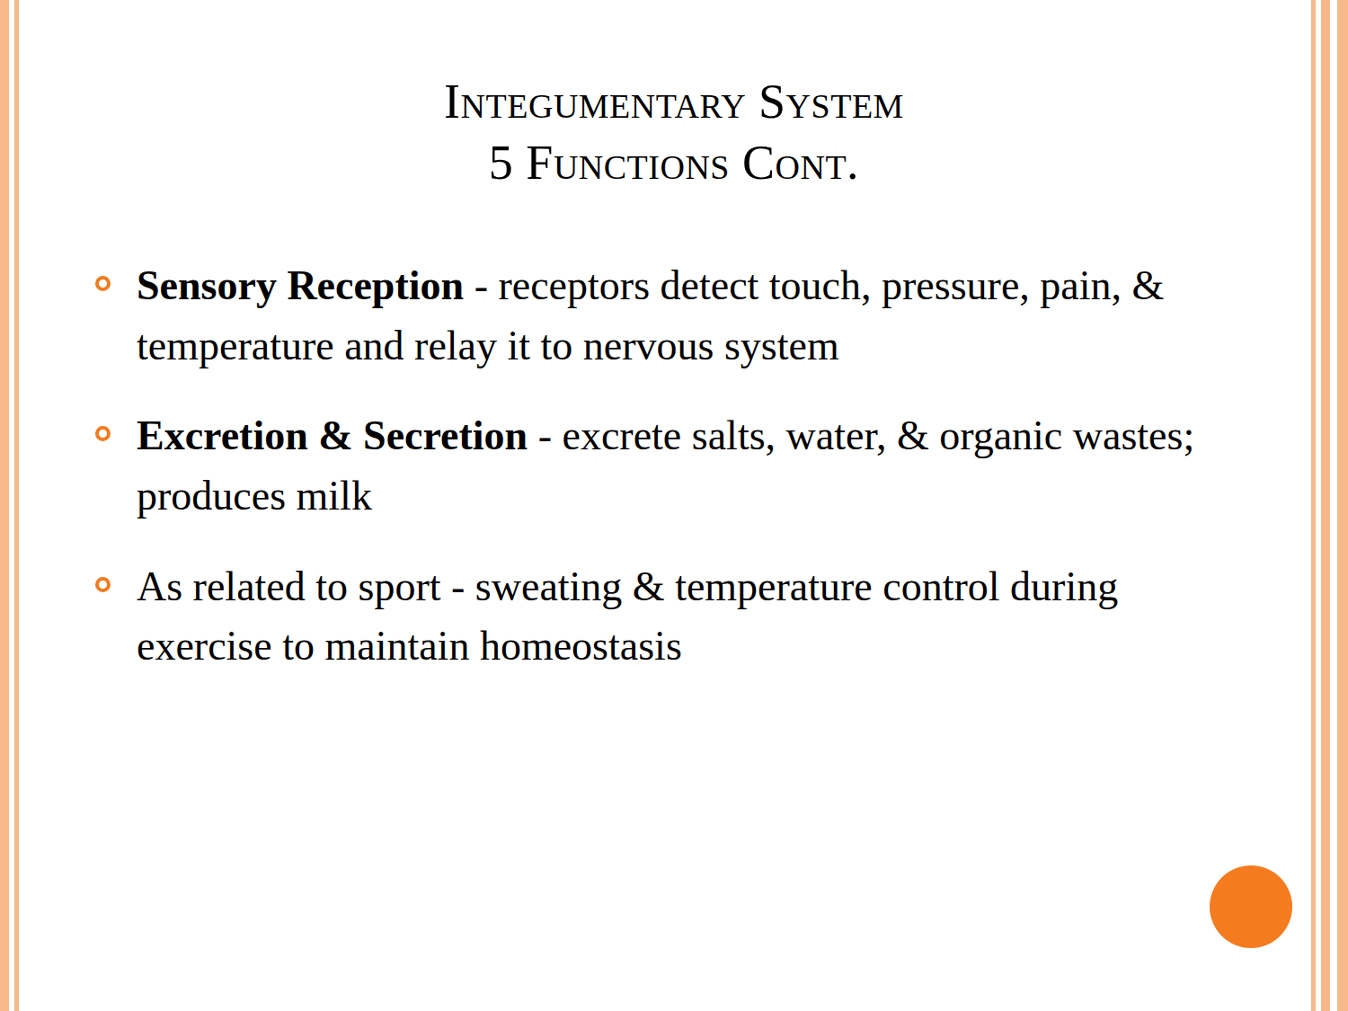Integumentary System
5 Functions Cont.
Sensory Reception - receptors detect touch, pressure, pain, & temperature and relay it to nervous system
Excretion & Secretion - excrete salts, water, & organic wastes; produces milk
As related to sport - sweating & temperature control during exercise to maintain homeostasis